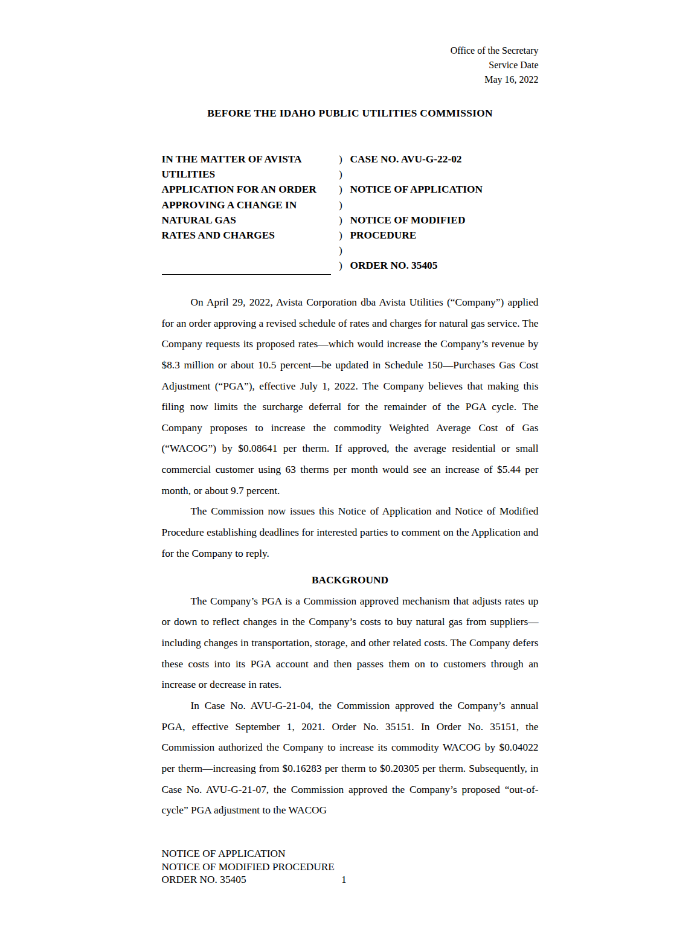Office of the Secretary
Service Date
May 16, 2022
BEFORE THE IDAHO PUBLIC UTILITIES COMMISSION
| IN THE MATTER OF AVISTA UTILITIES APPLICATION FOR AN ORDER APPROVING A CHANGE IN NATURAL GAS RATES AND CHARGES | ) ) ) ) ) ) ) ) | CASE NO. AVU-G-22-02 NOTICE OF APPLICATION NOTICE OF MODIFIED PROCEDURE ORDER NO. 35405 |
On April 29, 2022, Avista Corporation dba Avista Utilities (“Company”) applied for an order approving a revised schedule of rates and charges for natural gas service. The Company requests its proposed rates—which would increase the Company’s revenue by $8.3 million or about 10.5 percent—be updated in Schedule 150—Purchases Gas Cost Adjustment (“PGA”), effective July 1, 2022. The Company believes that making this filing now limits the surcharge deferral for the remainder of the PGA cycle. The Company proposes to increase the commodity Weighted Average Cost of Gas (“WACOG”) by $0.08641 per therm. If approved, the average residential or small commercial customer using 63 therms per month would see an increase of $5.44 per month, or about 9.7 percent.
The Commission now issues this Notice of Application and Notice of Modified Procedure establishing deadlines for interested parties to comment on the Application and for the Company to reply.
BACKGROUND
The Company’s PGA is a Commission approved mechanism that adjusts rates up or down to reflect changes in the Company’s costs to buy natural gas from suppliers—including changes in transportation, storage, and other related costs. The Company defers these costs into its PGA account and then passes them on to customers through an increase or decrease in rates.
In Case No. AVU-G-21-04, the Commission approved the Company’s annual PGA, effective September 1, 2021. Order No. 35151. In Order No. 35151, the Commission authorized the Company to increase its commodity WACOG by $0.04022 per therm—increasing from $0.16283 per therm to $0.20305 per therm. Subsequently, in Case No. AVU-G-21-07, the Commission approved the Company’s proposed “out-of-cycle” PGA adjustment to the WACOG
NOTICE OF APPLICATION
NOTICE OF MODIFIED PROCEDURE
ORDER NO. 35405 1